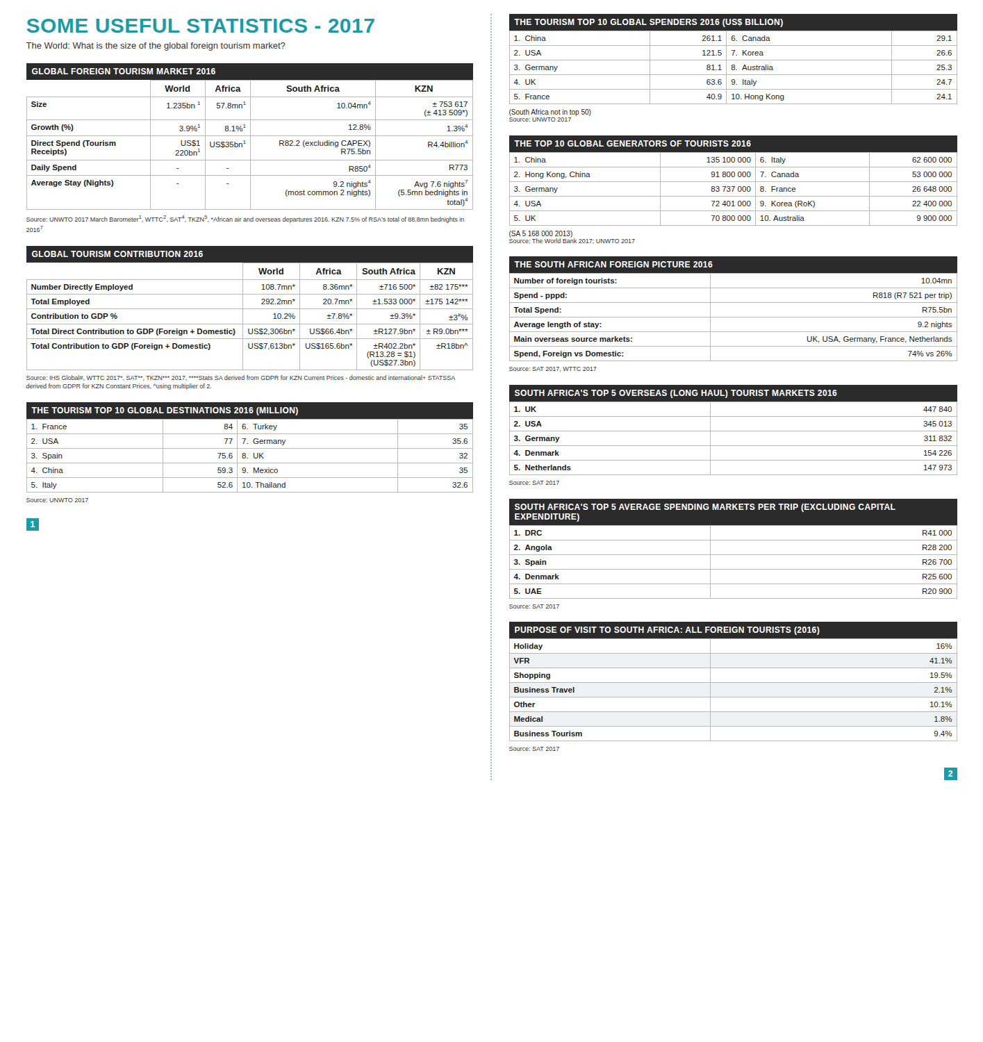SOME USEFUL STATISTICS - 2017
The World: What is the size of the global foreign tourism market?
GLOBAL FOREIGN TOURISM MARKET 2016
| | World | Africa | South Africa | KZN |
| --- | --- | --- | --- | --- |
| Size | 1.235bn 1 | 57.8mn 1 | 10.04mn 4 | ± 753 617 (± 413 509*) |
| Growth (%) | 3.9% 1 | 8.1% 1 | 12.8% | 1.3% 4 |
| Direct Spend (Tourism Receipts) | US$1 220bn 1 | US$35bn 1 | R82.2 (excluding CAPEX) R75.5bn | R4.4billion 4 |
| Daily Spend | - | - | R850 4 | R773 |
| Average Stay (Nights) | - | - | 9.2 nights 4 (most common 2 nights) | Avg 7.6 nights 7 (5.5mn bednights in total) 4 |
Source: UNWTO 2017 March Barometer1, WTTC2, SAT4, TKZN5, *African air and overseas departures 2016. KZN 7.5% of RSA's total of 88.8mn bednights in 20167
GLOBAL TOURISM CONTRIBUTION 2016
| | World | Africa | South Africa | KZN |
| --- | --- | --- | --- | --- |
| Number Directly Employed | 108.7mn* | 8.36mn* | ±716 500* | ±82 175*** |
| Total Employed | 292.2mn* | 20.7mn* | ±1.533 000* | ±175 142*** |
| Contribution to GDP % | 10.2% | ±7.8%* | ±9.3%* | ±3 # % |
| Total Direct Contribution to GDP (Foreign + Domestic) | US$2,306bn* | US$66.4bn* | ±R127.9bn* | ± R9.0bn*** |
| Total Contribution to GDP (Foreign + Domestic) | US$7,613bn* | US$165.6bn* | ±R402.2bn* (R13.28 = $1) (US$27.3bn) | ±R18bn^ |
Source: IHS Global#, WTTC 2017*, SAT**, TKZN*** 2017, ****Stats SA derived from GDPR for KZN Current Prices - domestic and international+ STATSSA derived from GDPR for KZN Constant Prices, ^using multiplier of 2.
THE TOURISM TOP 10 GLOBAL DESTINATIONS 2016 (MILLION)
| 1. France | 84 | 6. Turkey | 35 |
| 2. USA | 77 | 7. Germany | 35.6 |
| 3. Spain | 75.6 | 8. UK | 32 |
| 4. China | 59.3 | 9. Mexico | 35 |
| 5. Italy | 52.6 | 10. Thailand | 32.6 |
Source: UNWTO 2017
1
THE TOURISM TOP 10 GLOBAL SPENDERS 2016 (US$ BILLION)
| 1. China | 261.1 | 6. Canada | 29.1 |
| 2. USA | 121.5 | 7. Korea | 26.6 |
| 3. Germany | 81.1 | 8. Australia | 25.3 |
| 4. UK | 63.6 | 9. Italy | 24.7 |
| 5. France | 40.9 | 10. Hong Kong | 24.1 |
(South Africa not in top 50)
Source: UNWTO 2017
THE TOP 10 GLOBAL GENERATORS OF TOURISTS 2016
| 1. China | 135 100 000 | 6. Italy | 62 600 000 |
| 2. Hong Kong, China | 91 800 000 | 7. Canada | 53 000 000 |
| 3. Germany | 83 737 000 | 8. France | 26 648 000 |
| 4. USA | 72 401 000 | 9. Korea (RoK) | 22 400 000 |
| 5. UK | 70 800 000 | 10. Australia | 9 900 000 |
(SA 5 168 000 2013)
Source: The World Bank 2017; UNWTO 2017
THE SOUTH AFRICAN FOREIGN PICTURE 2016
| Number of foreign tourists: | 10.04mn |
| Spend - pppd: | R818 (R7 521 per trip) |
| Total Spend: | R75.5bn |
| Average length of stay: | 9.2 nights |
| Main overseas source markets: | UK, USA, Germany, France, Netherlands |
| Spend, Foreign vs Domestic: | 74% vs 26% |
Source: SAT 2017, WTTC 2017
SOUTH AFRICA'S TOP 5 OVERSEAS (LONG HAUL) TOURIST MARKETS 2016
| 1. UK | 447 840 |
| 2. USA | 345 013 |
| 3. Germany | 311 832 |
| 4. Denmark | 154 226 |
| 5. Netherlands | 147 973 |
Source: SAT 2017
SOUTH AFRICA'S TOP 5 AVERAGE SPENDING MARKETS PER TRIP (EXCLUDING CAPITAL EXPENDITURE)
| 1. DRC | R41 000 |
| 2. Angola | R28 200 |
| 3. Spain | R26 700 |
| 4. Denmark | R25 600 |
| 5. UAE | R20 900 |
Source: SAT 2017
PURPOSE OF VISIT TO SOUTH AFRICA: ALL FOREIGN TOURISTS (2016)
| Holiday | 16% |
| VFR | 41.1% |
| Shopping | 19.5% |
| Business Travel | 2.1% |
| Other | 10.1% |
| Medical | 1.8% |
| Business Tourism | 9.4% |
Source: SAT 2017
2